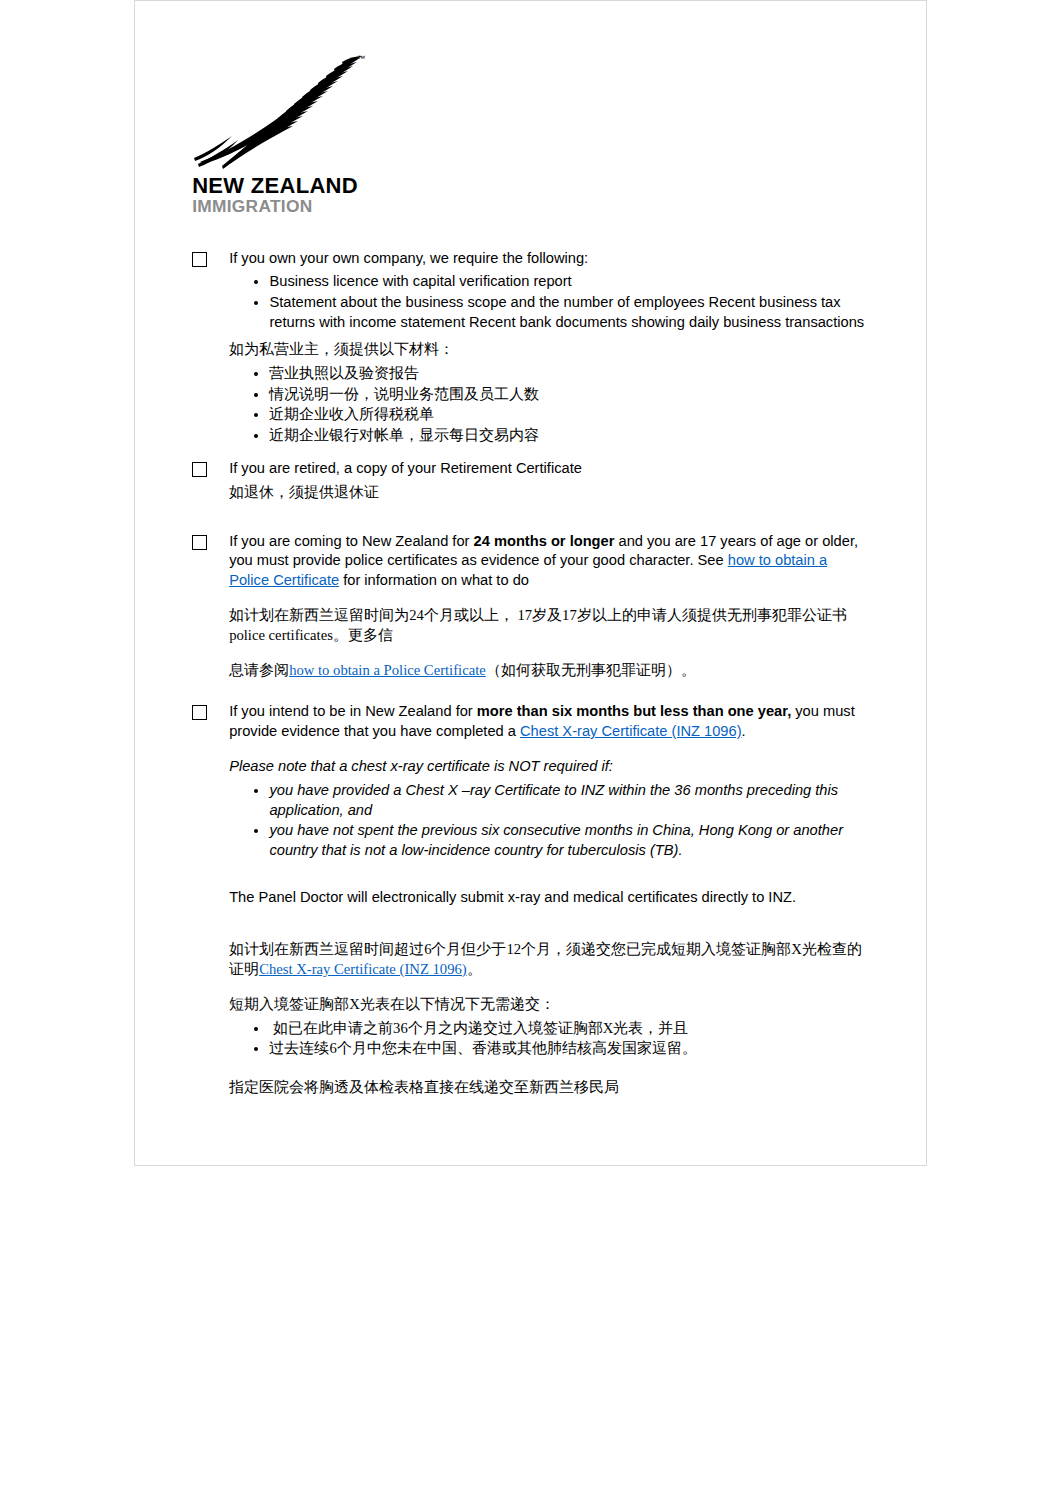™
NEW ZEALAND
IMMIGRATION
If you own your own company, we require the following:
Business licence with capital verification report
Statement about the business scope and the number of employees Recent business tax returns with income statement Recent bank documents showing daily business transactions
如为私营业主，须提供以下材料：
营业执照以及验资报告
情况说明一份，说明业务范围及员工人数
近期企业收入所得税税单
近期企业银行对帐单，显示每日交易内容
If you are retired, a copy of your Retirement Certificate
如退休，须提供退休证
If you are coming to New Zealand for 24 months or longer and you are 17 years of age or older, you must provide police certificates as evidence of your good character. See how to obtain a Police Certificate for information on what to do
如计划在新西兰逗留时间为24个月或以上， 17岁及17岁以上的申请人须提供无刑事犯罪公证书 police certificates。更多信
息请参阅how to obtain a Police Certificate（如何获取无刑事犯罪证明）。
If you intend to be in New Zealand for more than six months but less than one year, you must provide evidence that you have completed a Chest X-ray Certificate (INZ 1096).
Please note that a chest x-ray certificate is NOT required if:
you have provided a Chest X –ray Certificate to INZ within the 36 months preceding this application, and
you have not spent the previous six consecutive months in China, Hong Kong or another country that is not a low-incidence country for tuberculosis (TB).
The Panel Doctor will electronically submit x-ray and medical certificates directly to INZ.
如计划在新西兰逗留时间超过6个月但少于12个月，须递交您已完成短期入境签证胸部X光检查的证明Chest X-ray Certificate (INZ 1096)。
短期入境签证胸部X光表在以下情况下无需递交：
如已在此申请之前36个月之内递交过入境签证胸部X光表，并且
过去连续6个月中您未在中国、香港或其他肺结核高发国家逗留。
指定医院会将胸透及体检表格直接在线递交至新西兰移民局